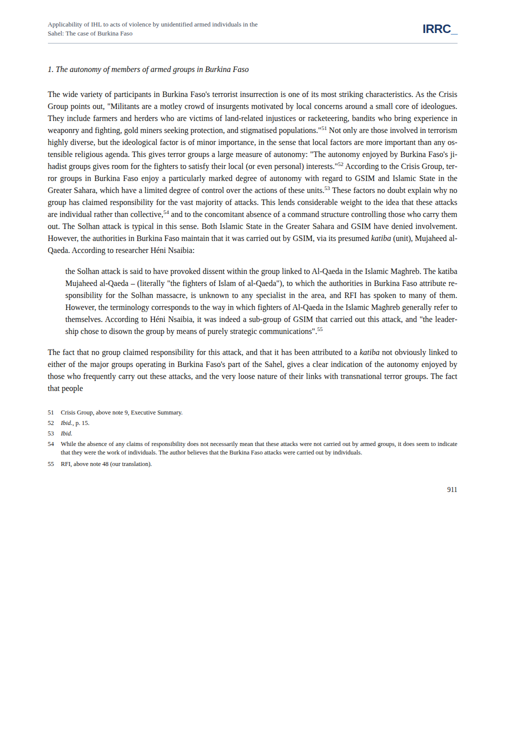Applicability of IHL to acts of violence by unidentified armed individuals in the
Sahel: The case of Burkina Faso
IRRC_
1. The autonomy of members of armed groups in Burkina Faso
The wide variety of participants in Burkina Faso's terrorist insurrection is one of its most striking characteristics. As the Crisis Group points out, "Militants are a motley crowd of insurgents motivated by local concerns around a small core of ideologues. They include farmers and herders who are victims of land-related injustices or racketeering, bandits who bring experience in weaponry and fighting, gold miners seeking protection, and stigmatised populations."51 Not only are those involved in terrorism highly diverse, but the ideological factor is of minor importance, in the sense that local factors are more important than any ostensible religious agenda. This gives terror groups a large measure of autonomy: "The autonomy enjoyed by Burkina Faso's jihadist groups gives room for the fighters to satisfy their local (or even personal) interests."52 According to the Crisis Group, terror groups in Burkina Faso enjoy a particularly marked degree of autonomy with regard to GSIM and Islamic State in the Greater Sahara, which have a limited degree of control over the actions of these units.53 These factors no doubt explain why no group has claimed responsibility for the vast majority of attacks. This lends considerable weight to the idea that these attacks are individual rather than collective,54 and to the concomitant absence of a command structure controlling those who carry them out. The Solhan attack is typical in this sense. Both Islamic State in the Greater Sahara and GSIM have denied involvement. However, the authorities in Burkina Faso maintain that it was carried out by GSIM, via its presumed katiba (unit), Mujaheed al-Qaeda. According to researcher Héni Nsaibia:
the Solhan attack is said to have provoked dissent within the group linked to Al-Qaeda in the Islamic Maghreb. The katiba Mujaheed al-Qaeda – (literally "the fighters of Islam of al-Qaeda"), to which the authorities in Burkina Faso attribute responsibility for the Solhan massacre, is unknown to any specialist in the area, and RFI has spoken to many of them. However, the terminology corresponds to the way in which fighters of Al-Qaeda in the Islamic Maghreb generally refer to themselves. According to Héni Nsaibia, it was indeed a sub-group of GSIM that carried out this attack, and "the leadership chose to disown the group by means of purely strategic communications".55
The fact that no group claimed responsibility for this attack, and that it has been attributed to a katiba not obviously linked to either of the major groups operating in Burkina Faso's part of the Sahel, gives a clear indication of the autonomy enjoyed by those who frequently carry out these attacks, and the very loose nature of their links with transnational terror groups. The fact that people
Crisis Group, above note 9, Executive Summary.
Ibid., p. 15.
Ibid.
While the absence of any claims of responsibility does not necessarily mean that these attacks were not carried out by armed groups, it does seem to indicate that they were the work of individuals. The author believes that the Burkina Faso attacks were carried out by individuals.
RFI, above note 48 (our translation).
911